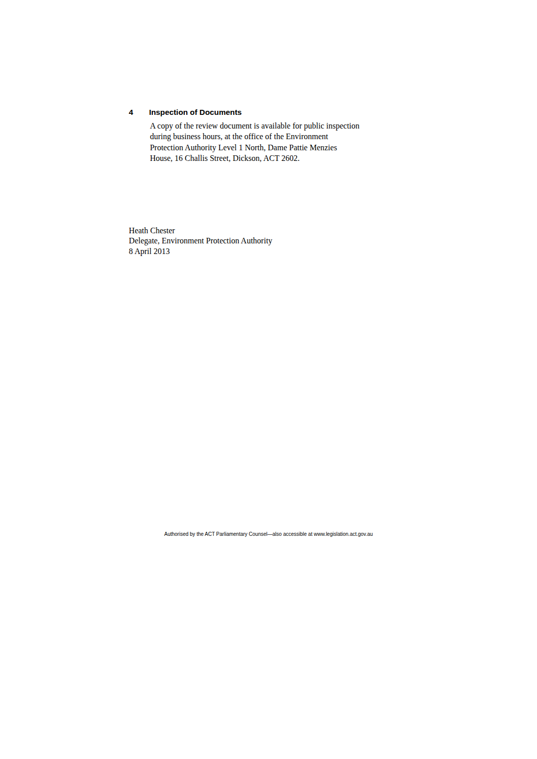4 Inspection of Documents
A copy of the review document is available for public inspection during business hours, at the office of the Environment Protection Authority Level 1 North, Dame Pattie Menzies House, 16 Challis Street, Dickson, ACT 2602.
Heath Chester
Delegate, Environment Protection Authority
8 April 2013
Authorised by the ACT Parliamentary Counsel—also accessible at www.legislation.act.gov.au